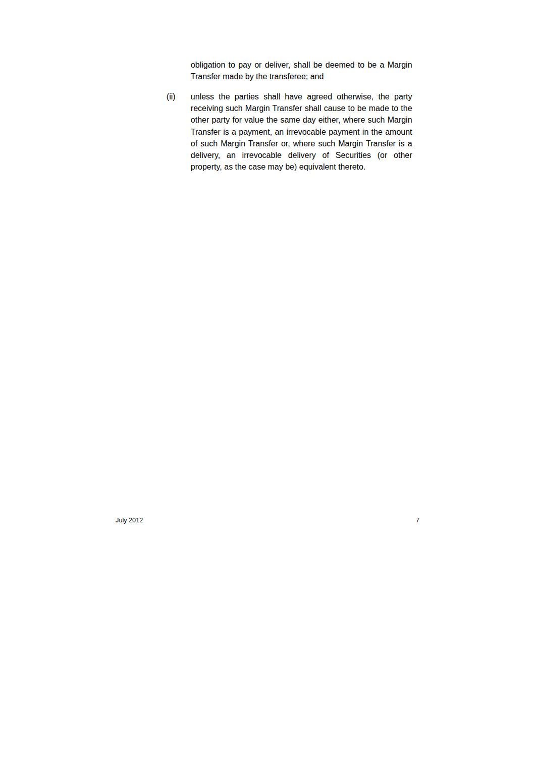obligation to pay or deliver, shall be deemed to be a Margin Transfer made by the transferee; and
(ii)
unless the parties shall have agreed otherwise, the party receiving such Margin Transfer shall cause to be made to the other party for value the same day either, where such Margin Transfer is a payment, an irrevocable payment in the amount of such Margin Transfer or, where such Margin Transfer is a delivery, an irrevocable delivery of Securities (or other property, as the case may be) equivalent thereto.
July 2012
7